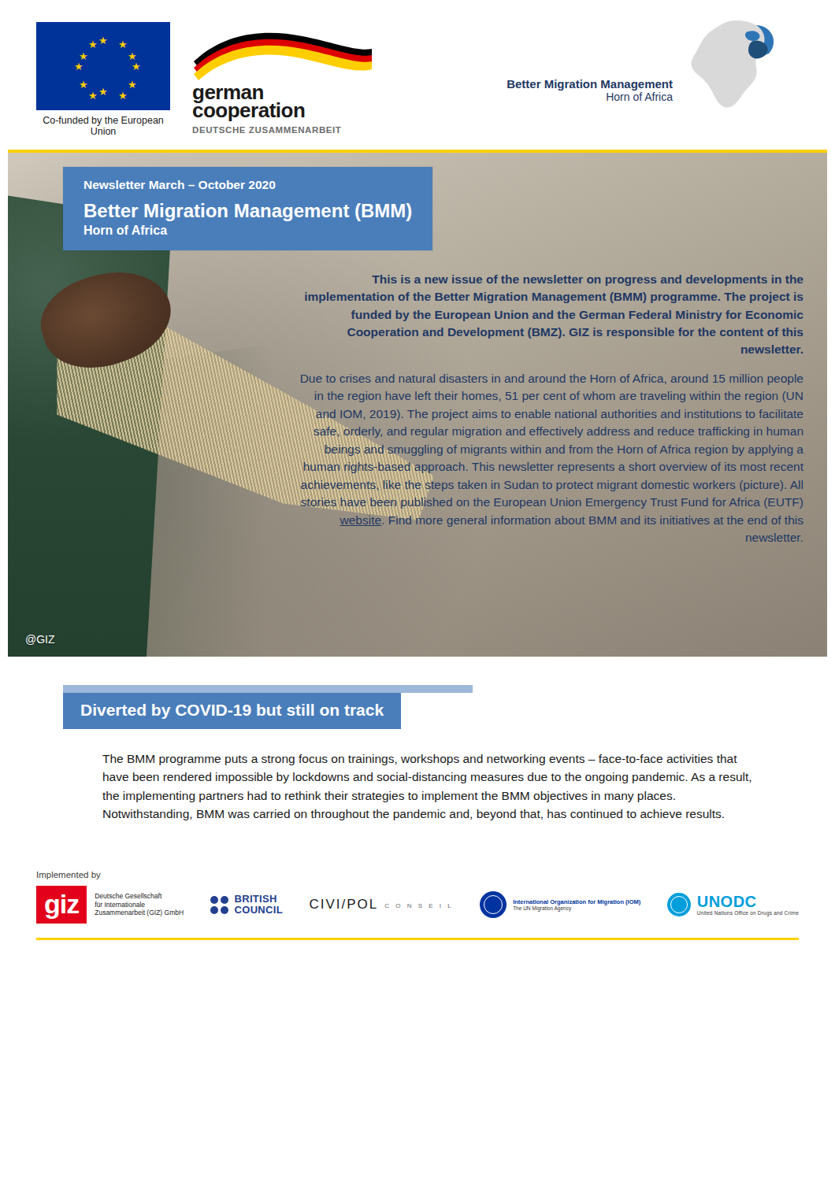★ ★ ★ ★ ★ ★ ★ ★ ★ ★ ★ ★
Co-funded by the European Union
german cooperation DEUTSCHE ZUSAMMENARBEIT
Better Migration Management Horn of Africa
Newsletter March – October 2020
Better Migration Management (BMM)
Horn of Africa
This is a new issue of the newsletter on progress and developments in the implementation of the Better Migration Management (BMM) programme. The project is funded by the European Union and the German Federal Ministry for Economic Cooperation and Development (BMZ). GIZ is responsible for the content of this newsletter.
Due to crises and natural disasters in and around the Horn of Africa, around 15 million people in the region have left their homes, 51 per cent of whom are traveling within the region (UN and IOM, 2019). The project aims to enable national authorities and institutions to facilitate safe, orderly, and regular migration and effectively address and reduce trafficking in human beings and smuggling of migrants within and from the Horn of Africa region by applying a human rights-based approach. This newsletter represents a short overview of its most recent achievements, like the steps taken in Sudan to protect migrant domestic workers (picture). All stories have been published on the European Union Emergency Trust Fund for Africa (EUTF) website. Find more general information about BMM and its initiatives at the end of this newsletter.
@GIZ
Diverted by COVID-19 but still on track
The BMM programme puts a strong focus on trainings, workshops and networking events – face-to-face activities that have been rendered impossible by lockdowns and social-distancing measures due to the ongoing pandemic. As a result, the implementing partners had to rethink their strategies to implement the BMM objectives in many places. Notwithstanding, BMM was carried on throughout the pandemic and, beyond that, has continued to achieve results.
Implemented by
giz
Deutsche Gesellschaft
für Internationale
Zusammenarbeit (GIZ) GmbH
BRITISH
COUNCIL
CIVI/POL
C O N S E I L
International Organization for Migration (IOM) The UN Migration Agency
UNODC United Nations Office on Drugs and Crime